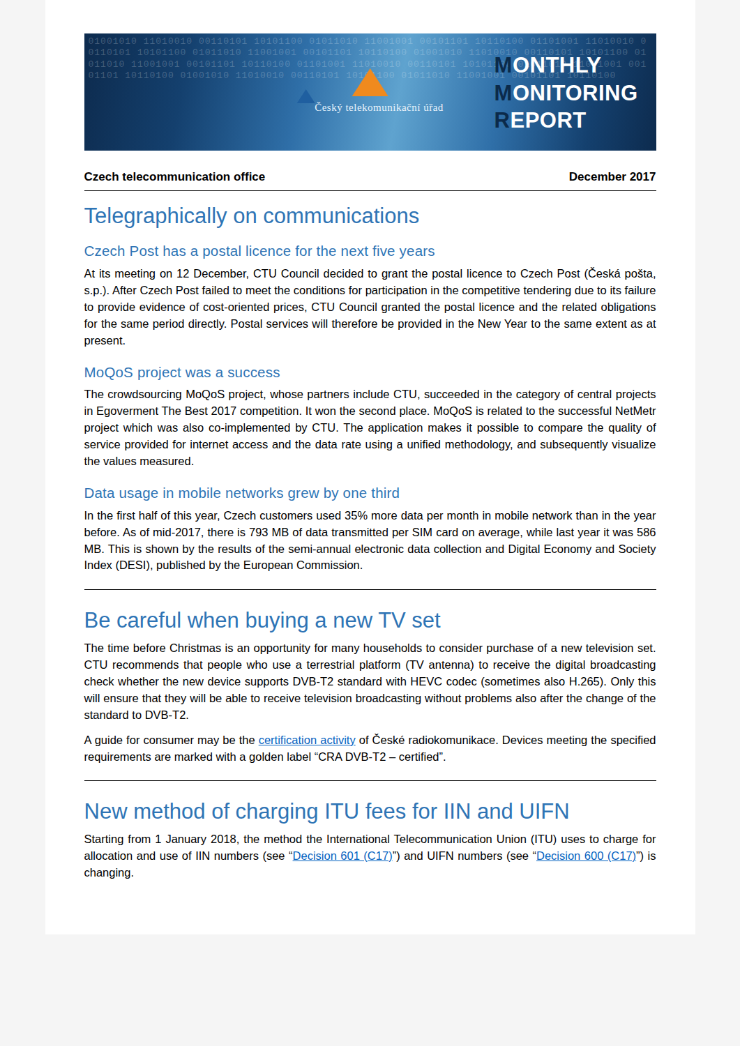Český telekomunikační úřad
MONTHLY
MONITORING
REPORT
Czech telecommunication office December 2017
Telegraphically on communications
Czech Post has a postal licence for the next five years
At its meeting on 12 December, CTU Council decided to grant the postal licence to Czech Post (Česká pošta, s.p.). After Czech Post failed to meet the conditions for participation in the competitive tendering due to its failure to provide evidence of cost-oriented prices, CTU Council granted the postal licence and the related obligations for the same period directly. Postal services will therefore be provided in the New Year to the same extent as at present.
MoQoS project was a success
The crowdsourcing MoQoS project, whose partners include CTU, succeeded in the category of central projects in Egoverment The Best 2017 competition. It won the second place. MoQoS is related to the successful NetMetr project which was also co-implemented by CTU. The application makes it possible to compare the quality of service provided for internet access and the data rate using a unified methodology, and subsequently visualize the values measured.
Data usage in mobile networks grew by one third
In the first half of this year, Czech customers used 35% more data per month in mobile network than in the year before. As of mid-2017, there is 793 MB of data transmitted per SIM card on average, while last year it was 586 MB. This is shown by the results of the semi-annual electronic data collection and Digital Economy and Society Index (DESI), published by the European Commission.
Be careful when buying a new TV set
The time before Christmas is an opportunity for many households to consider purchase of a new television set. CTU recommends that people who use a terrestrial platform (TV antenna) to receive the digital broadcasting check whether the new device supports DVB-T2 standard with HEVC codec (sometimes also H.265). Only this will ensure that they will be able to receive television broadcasting without problems also after the change of the standard to DVB-T2.
A guide for consumer may be the certification activity of České radiokomunikace. Devices meeting the specified requirements are marked with a golden label “CRA DVB-T2 – certified”.
New method of charging ITU fees for IIN and UIFN
Starting from 1 January 2018, the method the International Telecommunication Union (ITU) uses to charge for allocation and use of IIN numbers (see “Decision 601 (C17)”) and UIFN numbers (see “Decision 600 (C17)”) is changing.